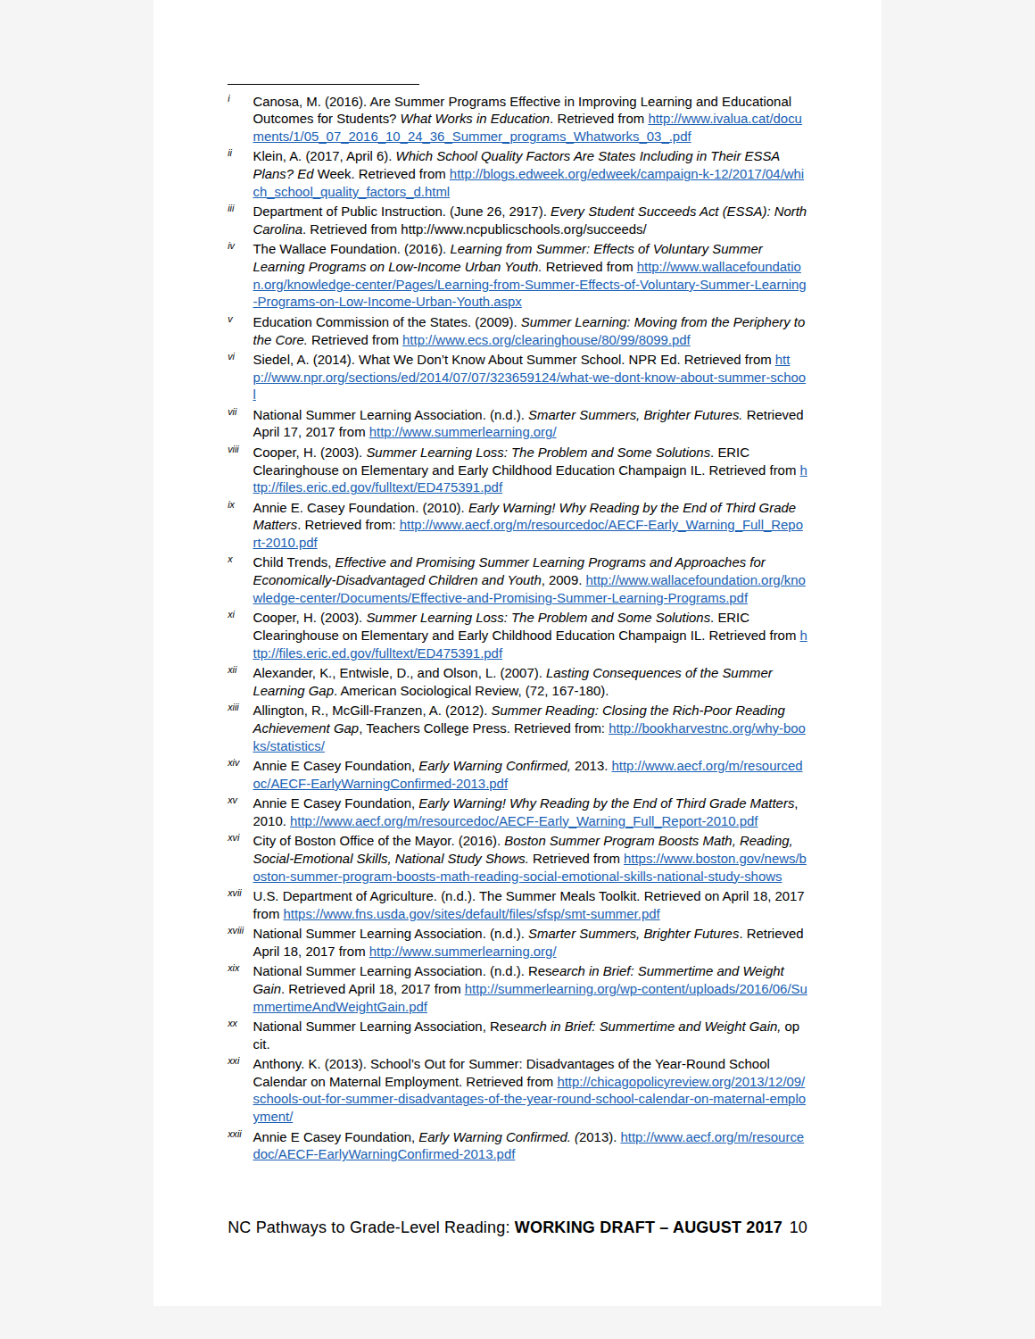i Canosa, M. (2016). Are Summer Programs Effective in Improving Learning and Educational Outcomes for Students? What Works in Education. Retrieved from http://www.ivalua.cat/documents/1/05_07_2016_10_24_36_Summer_programs_Whatworks_03_.pdf
ii Klein, A. (2017, April 6). Which School Quality Factors Are States Including in Their ESSA Plans? Ed Week. Retrieved from http://blogs.edweek.org/edweek/campaign-k-12/2017/04/which_school_quality_factors_d.html
iii Department of Public Instruction. (June 26, 2917). Every Student Succeeds Act (ESSA): North Carolina. Retrieved from http://www.ncpublicschools.org/succeeds/
iv The Wallace Foundation. (2016). Learning from Summer: Effects of Voluntary Summer Learning Programs on Low-Income Urban Youth. Retrieved from http://www.wallacefoundation.org/knowledge-center/Pages/Learning-from-Summer-Effects-of-Voluntary-Summer-Learning-Programs-on-Low-Income-Urban-Youth.aspx
v Education Commission of the States. (2009). Summer Learning: Moving from the Periphery to the Core. Retrieved from http://www.ecs.org/clearinghouse/80/99/8099.pdf
vi Siedel, A. (2014). What We Don’t Know About Summer School. NPR Ed. Retrieved from http://www.npr.org/sections/ed/2014/07/07/323659124/what-we-dont-know-about-summer-school
vii National Summer Learning Association. (n.d.). Smarter Summers, Brighter Futures. Retrieved April 17, 2017 from http://www.summerlearning.org/
viii Cooper, H. (2003). Summer Learning Loss: The Problem and Some Solutions. ERIC Clearinghouse on Elementary and Early Childhood Education Champaign IL. Retrieved from http://files.eric.ed.gov/fulltext/ED475391.pdf
ix Annie E. Casey Foundation. (2010). Early Warning! Why Reading by the End of Third Grade Matters. Retrieved from: http://www.aecf.org/m/resourcedoc/AECF-Early_Warning_Full_Report-2010.pdf
x Child Trends, Effective and Promising Summer Learning Programs and Approaches for Economically-Disadvantaged Children and Youth, 2009. http://www.wallacefoundation.org/knowledge-center/Documents/Effective-and-Promising-Summer-Learning-Programs.pdf
xi Cooper, H. (2003). Summer Learning Loss: The Problem and Some Solutions. ERIC Clearinghouse on Elementary and Early Childhood Education Champaign IL. Retrieved from http://files.eric.ed.gov/fulltext/ED475391.pdf
xii Alexander, K., Entwisle, D., and Olson, L. (2007). Lasting Consequences of the Summer Learning Gap. American Sociological Review, (72, 167-180).
xiii Allington, R., McGill-Franzen, A. (2012). Summer Reading: Closing the Rich-Poor Reading Achievement Gap, Teachers College Press. Retrieved from: http://bookharvestnc.org/why-books/statistics/
xiv Annie E Casey Foundation, Early Warning Confirmed, 2013. http://www.aecf.org/m/resourcedoc/AECF-EarlyWarningConfirmed-2013.pdf
xv Annie E Casey Foundation, Early Warning! Why Reading by the End of Third Grade Matters, 2010. http://www.aecf.org/m/resourcedoc/AECF-Early_Warning_Full_Report-2010.pdf
xvi City of Boston Office of the Mayor. (2016). Boston Summer Program Boosts Math, Reading, Social-Emotional Skills, National Study Shows. Retrieved from https://www.boston.gov/news/boston-summer-program-boosts-math-reading-social-emotional-skills-national-study-shows
xvii U.S. Department of Agriculture. (n.d.). The Summer Meals Toolkit. Retrieved on April 18, 2017 from https://www.fns.usda.gov/sites/default/files/sfsp/smt-summer.pdf
xviii National Summer Learning Association. (n.d.). Smarter Summers, Brighter Futures. Retrieved April 18, 2017 from http://www.summerlearning.org/
xix National Summer Learning Association. (n.d.). Research in Brief: Summertime and Weight Gain. Retrieved April 18, 2017 from http://summerlearning.org/wp-content/uploads/2016/06/SummertimeAndWeightGain.pdf
xx National Summer Learning Association, Research in Brief: Summertime and Weight Gain, op cit.
xxi Anthony. K. (2013). School’s Out for Summer: Disadvantages of the Year-Round School Calendar on Maternal Employment. Retrieved from http://chicagopolicyreview.org/2013/12/09/schools-out-for-summer-disadvantages-of-the-year-round-school-calendar-on-maternal-employment/
xxii Annie E Casey Foundation, Early Warning Confirmed. (2013). http://www.aecf.org/m/resourcedoc/AECF-EarlyWarningConfirmed-2013.pdf
NC Pathways to Grade-Level Reading: WORKING DRAFT – AUGUST 2017
10